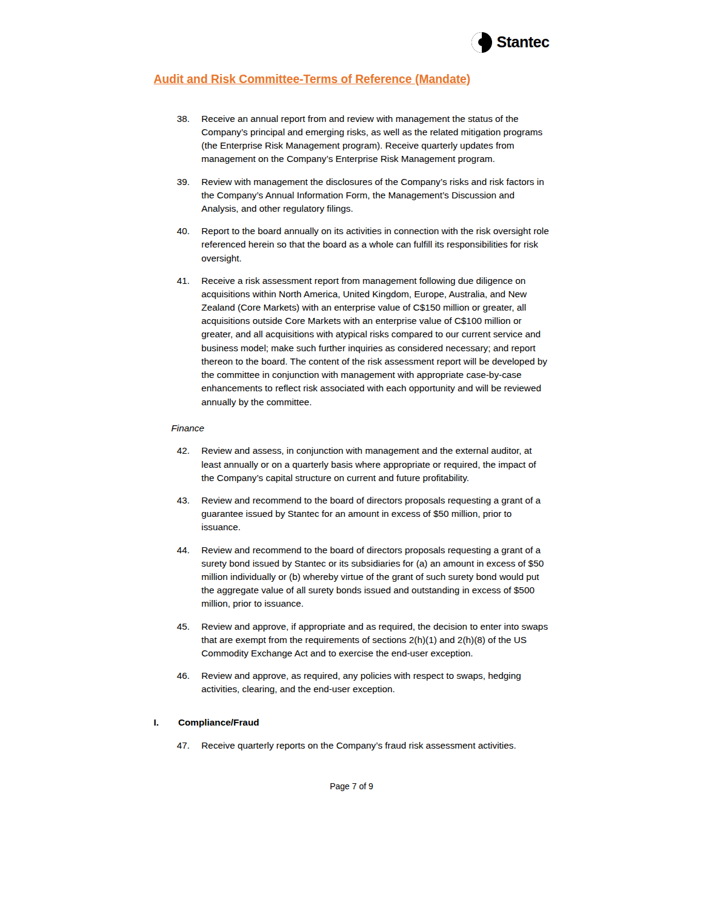Stantec
Audit and Risk Committee-Terms of Reference (Mandate)
38. Receive an annual report from and review with management the status of the Company’s principal and emerging risks, as well as the related mitigation programs (the Enterprise Risk Management program). Receive quarterly updates from management on the Company’s Enterprise Risk Management program.
39. Review with management the disclosures of the Company’s risks and risk factors in the Company’s Annual Information Form, the Management’s Discussion and Analysis, and other regulatory filings.
40. Report to the board annually on its activities in connection with the risk oversight role referenced herein so that the board as a whole can fulfill its responsibilities for risk oversight.
41. Receive a risk assessment report from management following due diligence on acquisitions within North America, United Kingdom, Europe, Australia, and New Zealand (Core Markets) with an enterprise value of C$150 million or greater, all acquisitions outside Core Markets with an enterprise value of C$100 million or greater, and all acquisitions with atypical risks compared to our current service and business model; make such further inquiries as considered necessary; and report thereon to the board. The content of the risk assessment report will be developed by the committee in conjunction with management with appropriate case-by-case enhancements to reflect risk associated with each opportunity and will be reviewed annually by the committee.
Finance
42. Review and assess, in conjunction with management and the external auditor, at least annually or on a quarterly basis where appropriate or required, the impact of the Company’s capital structure on current and future profitability.
43. Review and recommend to the board of directors proposals requesting a grant of a guarantee issued by Stantec for an amount in excess of $50 million, prior to issuance.
44. Review and recommend to the board of directors proposals requesting a grant of a surety bond issued by Stantec or its subsidiaries for (a) an amount in excess of $50 million individually or (b) whereby virtue of the grant of such surety bond would put the aggregate value of all surety bonds issued and outstanding in excess of $500 million, prior to issuance.
45. Review and approve, if appropriate and as required, the decision to enter into swaps that are exempt from the requirements of sections 2(h)(1) and 2(h)(8) of the US Commodity Exchange Act and to exercise the end-user exception.
46. Review and approve, as required, any policies with respect to swaps, hedging activities, clearing, and the end-user exception.
I. Compliance/Fraud
47. Receive quarterly reports on the Company’s fraud risk assessment activities.
Page 7 of 9